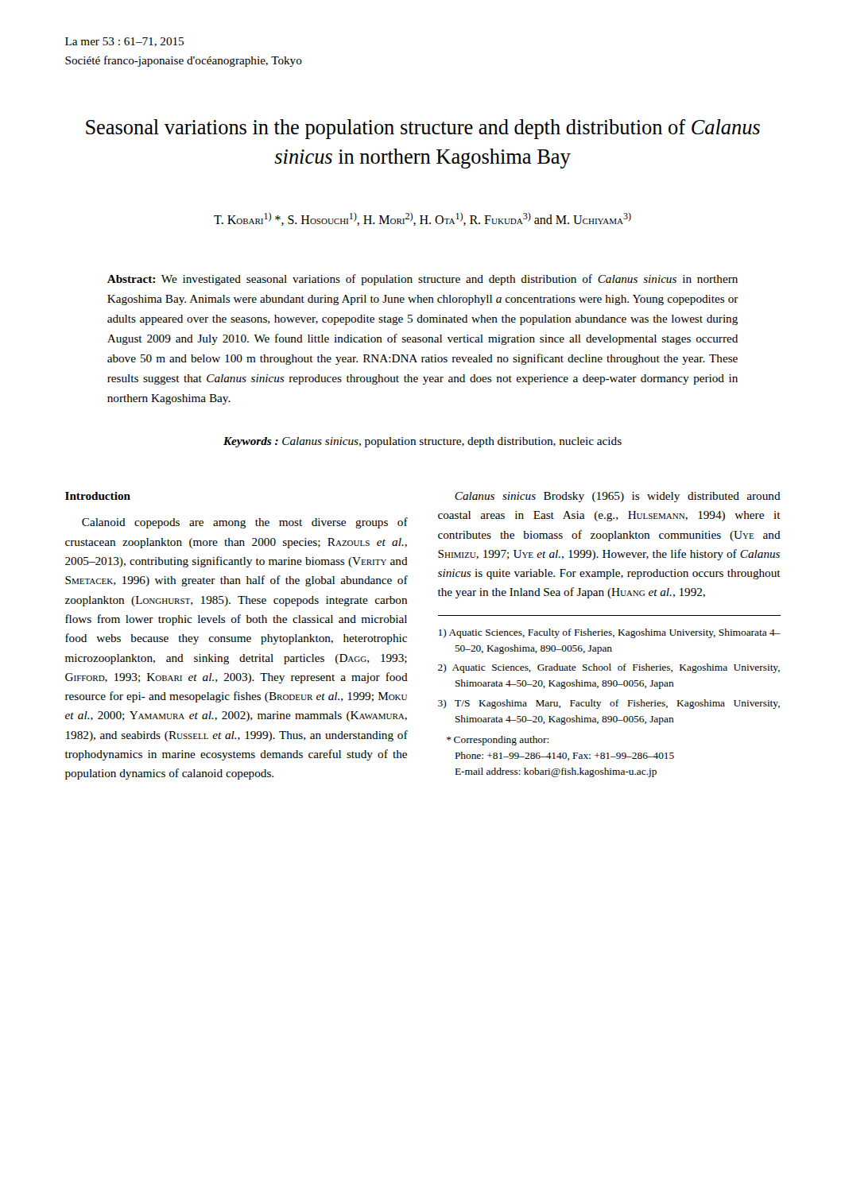La mer 53 : 61–71, 2015
Société franco-japonaise d'océanographie, Tokyo
Seasonal variations in the population structure and depth distribution of Calanus sinicus in northern Kagoshima Bay
T. Kobari1) *, S. Hosouchi1), H. Mori2), H. Ota1), R. Fukuda3) and M. Uchiyama3)
Abstract: We investigated seasonal variations of population structure and depth distribution of Calanus sinicus in northern Kagoshima Bay. Animals were abundant during April to June when chlorophyll a concentrations were high. Young copepodites or adults appeared over the seasons, however, copepodite stage 5 dominated when the population abundance was the lowest during August 2009 and July 2010. We found little indication of seasonal vertical migration since all developmental stages occurred above 50 m and below 100 m throughout the year. RNA:DNA ratios revealed no significant decline throughout the year. These results suggest that Calanus sinicus reproduces throughout the year and does not experience a deep-water dormancy period in northern Kagoshima Bay.
Keywords : Calanus sinicus, population structure, depth distribution, nucleic acids
Introduction
Calanoid copepods are among the most diverse groups of crustacean zooplankton (more than 2000 species; Razouls et al., 2005–2013), contributing significantly to marine biomass (Verity and Smetacek, 1996) with greater than half of the global abundance of zooplankton (Longhurst, 1985). These copepods integrate carbon flows from lower trophic levels of both the classical and microbial food webs because they consume phytoplankton, heterotrophic microzooplankton, and sinking detrital particles (Dagg, 1993; Gifford, 1993; Kobari et al., 2003). They represent a major food resource for epi- and mesopelagic fishes (Brodeur et al., 1999; Moku et al., 2000; Yamamura et al., 2002), marine mammals (Kawamura, 1982), and seabirds (Russell et al., 1999). Thus, an understanding of trophodynamics in marine ecosystems demands careful study of the population dynamics of calanoid copepods.
Calanus sinicus Brodsky (1965) is widely distributed around coastal areas in East Asia (e.g., Hulsemann, 1994) where it contributes the biomass of zooplankton communities (Uye and Shimizu, 1997; Uye et al., 1999). However, the life history of Calanus sinicus is quite variable. For example, reproduction occurs throughout the year in the Inland Sea of Japan (Huang et al., 1992,
Aquatic Sciences, Faculty of Fisheries, Kagoshima University, Shimoarata 4–50–20, Kagoshima, 890–0056, Japan
Aquatic Sciences, Graduate School of Fisheries, Kagoshima University, Shimoarata 4–50–20, Kagoshima, 890–0056, Japan
T/S Kagoshima Maru, Faculty of Fisheries, Kagoshima University, Shimoarata 4–50–20, Kagoshima, 890–0056, Japan
*Corresponding author:
Phone: +81–99–286–4140, Fax: +81–99–286–4015
E-mail address: kobari@fish.kagoshima-u.ac.jp